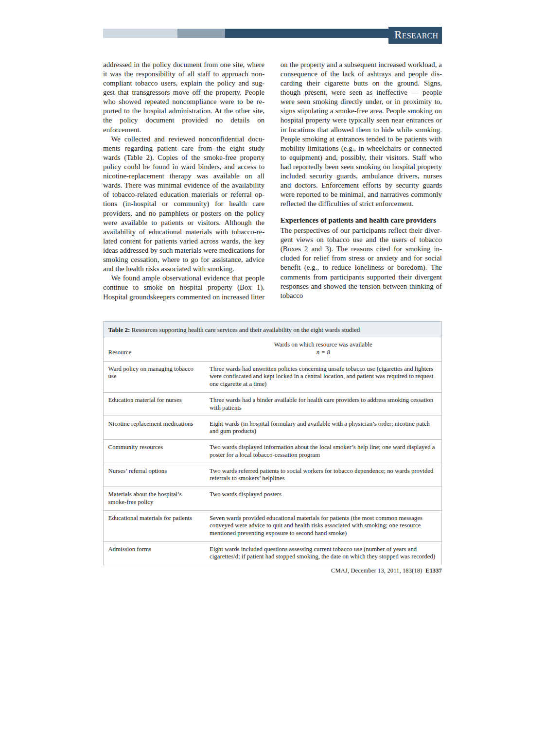Research
addressed in the policy document from one site, where it was the responsibility of all staff to approach noncompliant tobacco users, explain the policy and suggest that transgressors move off the property. People who showed repeated noncompliance were to be reported to the hospital administration. At the other site, the policy document provided no details on enforcement.
We collected and reviewed nonconfidential documents regarding patient care from the eight study wards (Table 2). Copies of the smoke-free property policy could be found in ward binders, and access to nicotine-replacement therapy was available on all wards. There was minimal evidence of the availability of tobacco-related education materials or referral options (in-hospital or community) for health care providers, and no pamphlets or posters on the policy were available to patients or visitors. Although the availability of educational materials with tobacco-related content for patients varied across wards, the key ideas addressed by such materials were medications for smoking cessation, where to go for assistance, advice and the health risks associated with smoking.
We found ample observational evidence that people continue to smoke on hospital property (Box 1). Hospital groundskeepers commented on increased litter on the property and a subsequent increased workload, a consequence of the lack of ashtrays and people discarding their cigarette butts on the ground. Signs, though present, were seen as ineffective — people were seen smoking directly under, or in proximity to, signs stipulating a smoke-free area. People smoking on hospital property were typically seen near entrances or in locations that allowed them to hide while smoking. People smoking at entrances tended to be patients with mobility limitations (e.g., in wheelchairs or connected to equipment) and, possibly, their visitors. Staff who had reportedly been seen smoking on hospital property included security guards, ambulance drivers, nurses and doctors. Enforcement efforts by security guards were reported to be minimal, and narratives commonly reflected the difficulties of strict enforcement.
Experiences of patients and health care providers
The perspectives of our participants reflect their divergent views on tobacco use and the users of tobacco (Boxes 2 and 3). The reasons cited for smoking included for relief from stress or anxiety and for social benefit (e.g., to reduce loneliness or boredom). The comments from participants supported their divergent responses and showed the tension between thinking of tobacco
Table 2: Resources supporting health care services and their availability on the eight wards studied
| Resource | Wards on which resource was available n = 8 |
| --- | --- |
| Ward policy on managing tobacco use | Three wards had unwritten policies concerning unsafe tobacco use (cigarettes and lighters were confiscated and kept locked in a central location, and patient was required to request one cigarette at a time) |
| Education material for nurses | Three wards had a binder available for health care providers to address smoking cessation with patients |
| Nicotine replacement medications | Eight wards (in hospital formulary and available with a physician’s order; nicotine patch and gum products) |
| Community resources | Two wards displayed information about the local smoker’s help line; one ward displayed a poster for a local tobacco-cessation program |
| Nurses’ referral options | Two wards referred patients to social workers for tobacco dependence; no wards provided referrals to smokers’ helplines |
| Materials about the hospital’s smoke-free policy | Two wards displayed posters |
| Educational materials for patients | Seven wards provided educational materials for patients (the most common messages conveyed were advice to quit and health risks associated with smoking; one resource mentioned preventing exposure to second hand smoke) |
| Admission forms | Eight wards included questions assessing current tobacco use (number of years and cigarettes/d; if patient had stopped smoking, the date on which they stopped was recorded) |
CMAJ, December 13, 2011, 183(18) E1337